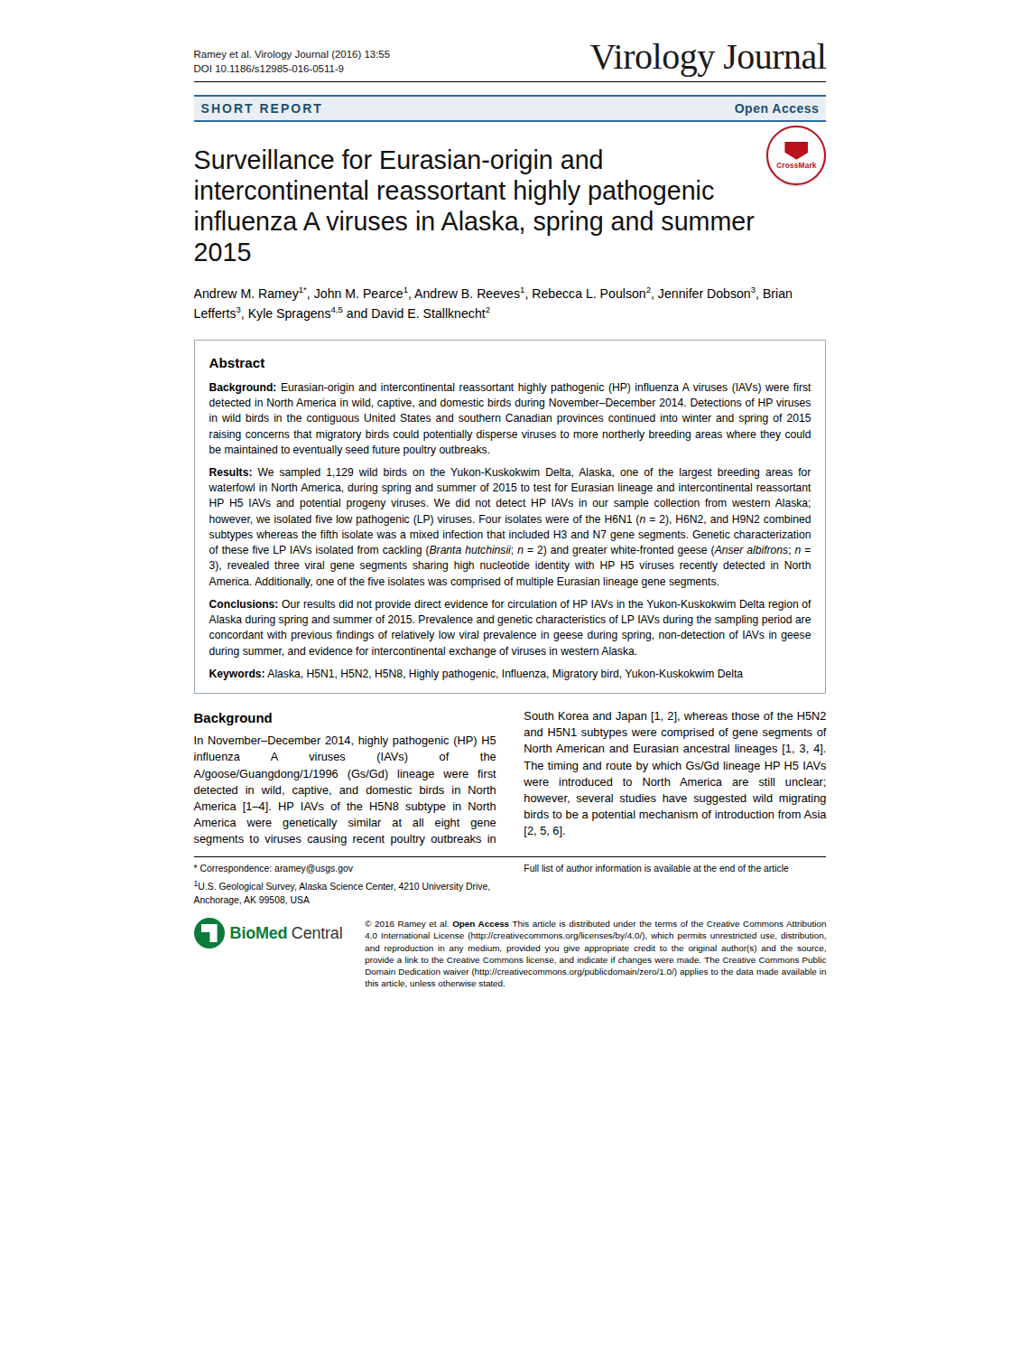Ramey et al. Virology Journal (2016) 13:55
DOI 10.1186/s12985-016-0511-9
Virology Journal
SHORT REPORT
Open Access
CrossMark
Surveillance for Eurasian-origin and intercontinental reassortant highly pathogenic influenza A viruses in Alaska, spring and summer 2015
Andrew M. Ramey1*, John M. Pearce1, Andrew B. Reeves1, Rebecca L. Poulson2, Jennifer Dobson3, Brian Lefferts3, Kyle Spragens4,5 and David E. Stallknecht2
Abstract
Background: Eurasian-origin and intercontinental reassortant highly pathogenic (HP) influenza A viruses (IAVs) were first detected in North America in wild, captive, and domestic birds during November–December 2014. Detections of HP viruses in wild birds in the contiguous United States and southern Canadian provinces continued into winter and spring of 2015 raising concerns that migratory birds could potentially disperse viruses to more northerly breeding areas where they could be maintained to eventually seed future poultry outbreaks.
Results: We sampled 1,129 wild birds on the Yukon-Kuskokwim Delta, Alaska, one of the largest breeding areas for waterfowl in North America, during spring and summer of 2015 to test for Eurasian lineage and intercontinental reassortant HP H5 IAVs and potential progeny viruses. We did not detect HP IAVs in our sample collection from western Alaska; however, we isolated five low pathogenic (LP) viruses. Four isolates were of the H6N1 (n = 2), H6N2, and H9N2 combined subtypes whereas the fifth isolate was a mixed infection that included H3 and N7 gene segments. Genetic characterization of these five LP IAVs isolated from cackling (Branta hutchinsii; n = 2) and greater white-fronted geese (Anser albifrons; n = 3), revealed three viral gene segments sharing high nucleotide identity with HP H5 viruses recently detected in North America. Additionally, one of the five isolates was comprised of multiple Eurasian lineage gene segments.
Conclusions: Our results did not provide direct evidence for circulation of HP IAVs in the Yukon-Kuskokwim Delta region of Alaska during spring and summer of 2015. Prevalence and genetic characteristics of LP IAVs during the sampling period are concordant with previous findings of relatively low viral prevalence in geese during spring, non-detection of IAVs in geese during summer, and evidence for intercontinental exchange of viruses in western Alaska.
Keywords: Alaska, H5N1, H5N2, H5N8, Highly pathogenic, Influenza, Migratory bird, Yukon-Kuskokwim Delta
Background
In November–December 2014, highly pathogenic (HP) H5 influenza A viruses (IAVs) of the A/goose/Guangdong/1/1996 (Gs/Gd) lineage were first detected in wild, captive, and domestic birds in North America [1–4]. HP IAVs of the H5N8 subtype in North America were genetically similar at all eight gene segments to viruses causing recent poultry outbreaks in South Korea and Japan [1, 2], whereas those of the H5N2 and H5N1 subtypes were comprised of gene segments of North American and Eurasian ancestral lineages [1, 3, 4]. The timing and route by which Gs/Gd lineage HP H5 IAVs were introduced to North America are still unclear; however, several studies have suggested wild migrating birds to be a potential mechanism of introduction from Asia [2, 5, 6].
* Correspondence: aramey@usgs.gov
1U.S. Geological Survey, Alaska Science Center, 4210 University Drive, Anchorage, AK 99508, USA
Full list of author information is available at the end of the article
BioMed Central
© 2016 Ramey et al. Open Access This article is distributed under the terms of the Creative Commons Attribution 4.0 International License (http://creativecommons.org/licenses/by/4.0/), which permits unrestricted use, distribution, and reproduction in any medium, provided you give appropriate credit to the original author(s) and the source, provide a link to the Creative Commons license, and indicate if changes were made. The Creative Commons Public Domain Dedication waiver (http://creativecommons.org/publicdomain/zero/1.0/) applies to the data made available in this article, unless otherwise stated.